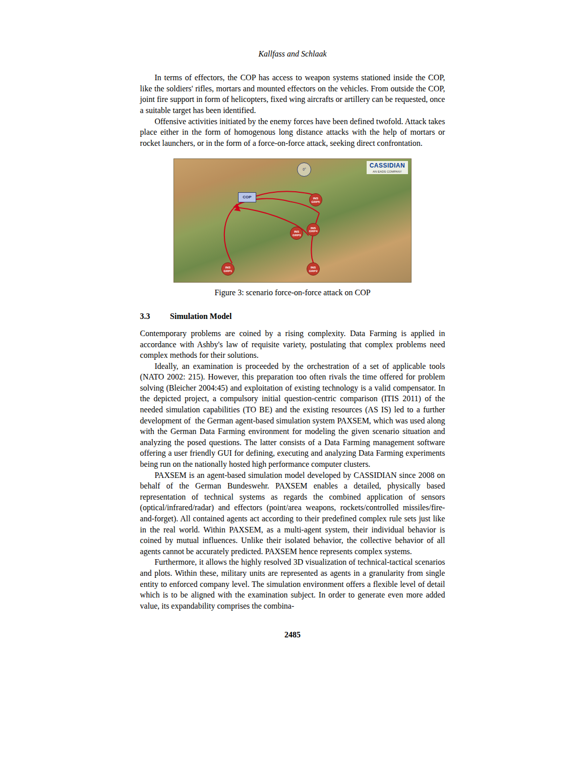Kallfass and Schlaak
In terms of effectors, the COP has access to weapon systems stationed inside the COP, like the soldiers' rifles, mortars and mounted effectors on the vehicles. From outside the COP, joint fire support in form of helicopters, fixed wing aircrafts or artillery can be requested, once a suitable target has been identified.
Offensive activities initiated by the enemy forces have been defined twofold. Attack takes place either in the form of homogenous long distance attacks with the help of mortars or rocket launchers, or in the form of a force-on-force attack, seeking direct confrontation.
0°
COP
INS
GRP1
INS
GRP2
INS
GRP3
INS
GRP4
INS
GRP5
CASSIDIANAN EADS COMPANY
Figure 3: scenario force-on-force attack on COP
3.3 Simulation Model
Contemporary problems are coined by a rising complexity. Data Farming is applied in accordance with Ashby's law of requisite variety, postulating that complex problems need complex methods for their solutions.
Ideally, an examination is proceeded by the orchestration of a set of applicable tools (NATO 2002: 215). However, this preparation too often rivals the time offered for problem solving (Bleicher 2004:45) and exploitation of existing technology is a valid compensator. In the depicted project, a compulsory initial question-centric comparison (ITIS 2011) of the needed simulation capabilities (TO BE) and the existing resources (AS IS) led to a further development of the German agent-based simulation system PAXSEM, which was used along with the German Data Farming environment for modeling the given scenario situation and analyzing the posed questions. The latter consists of a Data Farming management software offering a user friendly GUI for defining, executing and analyzing Data Farming experiments being run on the nationally hosted high performance computer clusters.
PAXSEM is an agent-based simulation model developed by CASSIDIAN since 2008 on behalf of the German Bundeswehr. PAXSEM enables a detailed, physically based representation of technical systems as regards the combined application of sensors (optical/infrared/radar) and effectors (point/area weapons, rockets/controlled missiles/fire-and-forget). All contained agents act according to their predefined complex rule sets just like in the real world. Within PAXSEM, as a multi-agent system, their individual behavior is coined by mutual influences. Unlike their isolated behavior, the collective behavior of all agents cannot be accurately predicted. PAXSEM hence represents complex systems.
Furthermore, it allows the highly resolved 3D visualization of technical-tactical scenarios and plots. Within these, military units are represented as agents in a granularity from single entity to enforced company level. The simulation environment offers a flexible level of detail which is to be aligned with the examination subject. In order to generate even more added value, its expandability comprises the combina-
2485